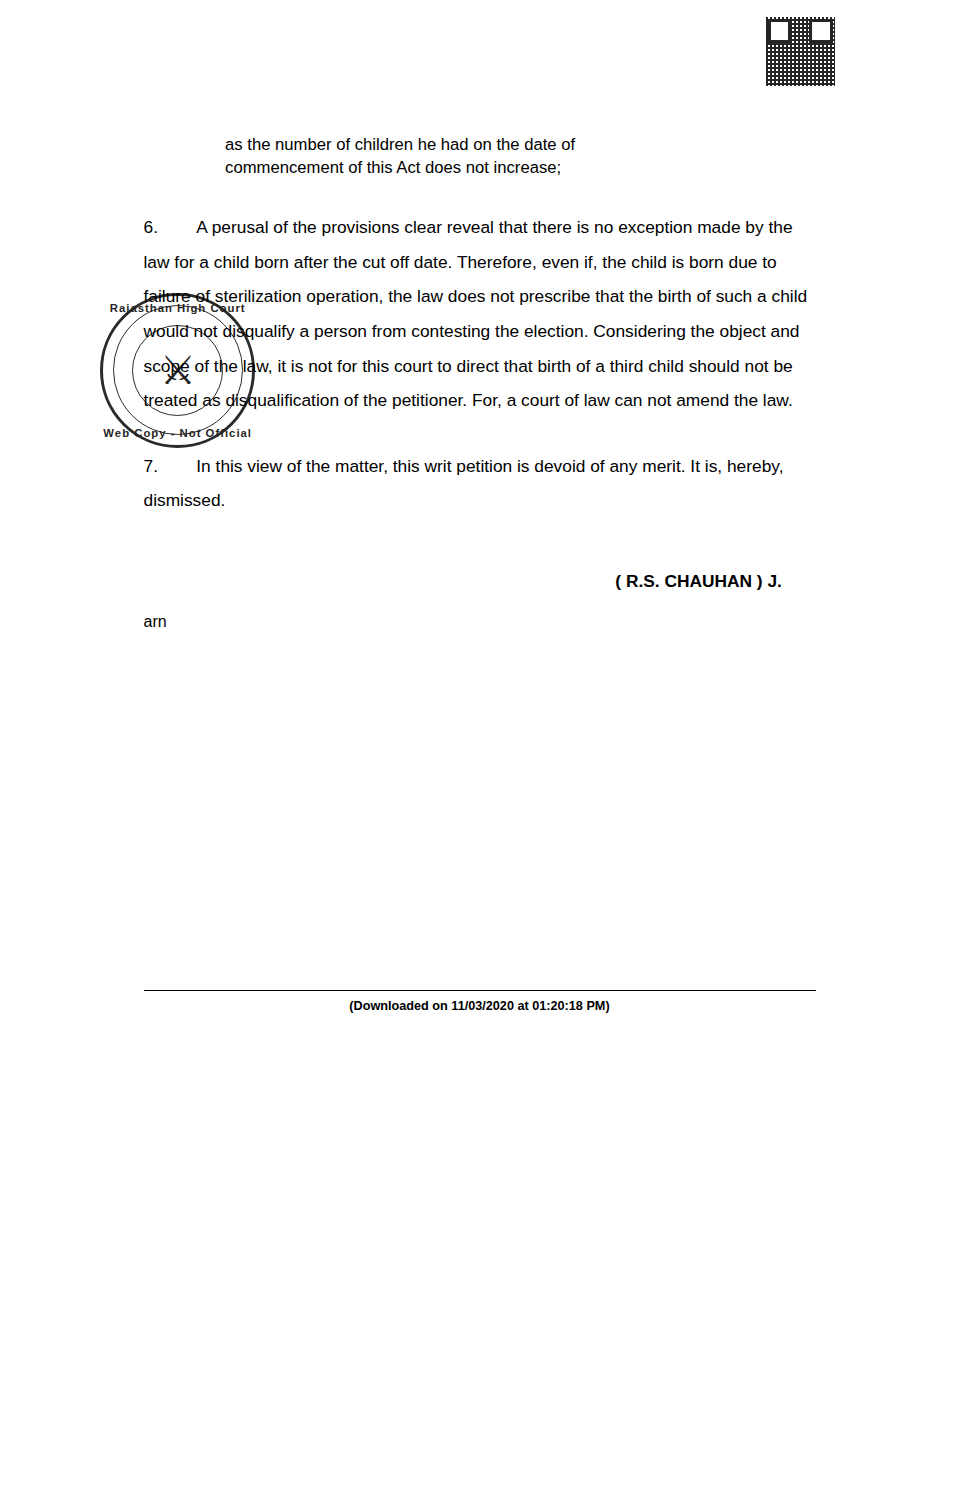Rajasthan High Court
⚔
Web Copy - Not Official
as the number of children he had on the date of
commencement of this Act does not increase;
6. A perusal of the provisions clear reveal that there is no exception made by the law for a child born after the cut off date. Therefore, even if, the child is born due to failure of sterilization operation, the law does not prescribe that the birth of such a child would not disqualify a person from contesting the election. Considering the object and scope of the law, it is not for this court to direct that birth of a third child should not be treated as disqualification of the petitioner. For, a court of law can not amend the law.
7. In this view of the matter, this writ petition is devoid of any merit. It is, hereby, dismissed.
( R.S. CHAUHAN ) J.
arn
(Downloaded on 11/03/2020 at 01:20:18 PM)